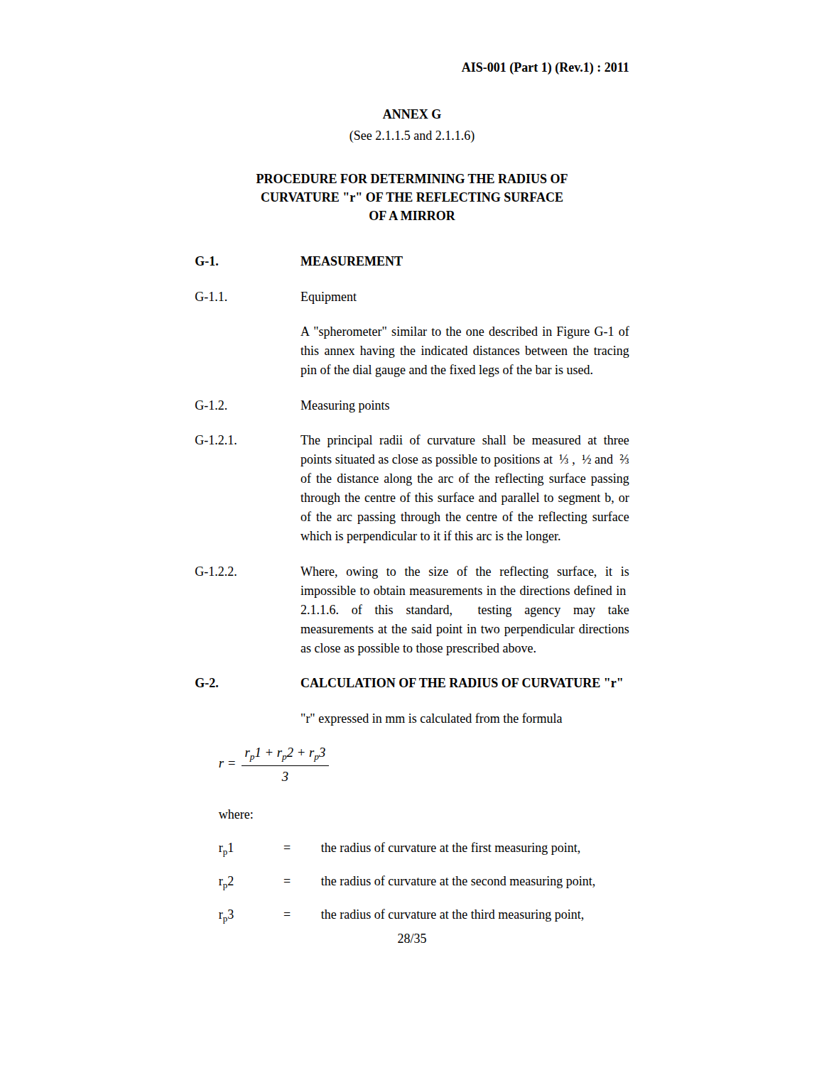AIS-001 (Part 1) (Rev.1) : 2011
ANNEX G
(See 2.1.1.5 and 2.1.1.6)
PROCEDURE FOR DETERMINING THE RADIUS OF
CURVATURE "r" OF THE REFLECTING SURFACE
OF A MIRROR
| G-1. | MEASUREMENT |
| G-1.1. | Equipment |
| | A "spherometer" similar to the one described in Figure G-1 of this annex having the indicated distances between the tracing pin of the dial gauge and the fixed legs of the bar is used. |
| G-1.2. | Measuring points |
| G-1.2.1. | The principal radii of curvature shall be measured at three points situated as close as possible to positions at ⅓ , ½ and ⅔ of the distance along the arc of the reflecting surface passing through the centre of this surface and parallel to segment b, or of the arc passing through the centre of the reflecting surface which is perpendicular to it if this arc is the longer. |
| G-1.2.2. | Where, owing to the size of the reflecting surface, it is impossible to obtain measurements in the directions defined in 2.1.1.6. of this standard, testing agency may take measurements at the said point in two perpendicular directions as close as possible to those prescribed above. |
| G-2. | CALCULATION OF THE RADIUS OF CURVATURE "r" |
"r" expressed in mm is calculated from the formula
r = rp1 + rp2 + rp3 3
where:
| r p 1 | = | the radius of curvature at the first measuring point, |
| r p 2 | = | the radius of curvature at the second measuring point, |
| r p 3 | = | the radius of curvature at the third measuring point, |
28/35